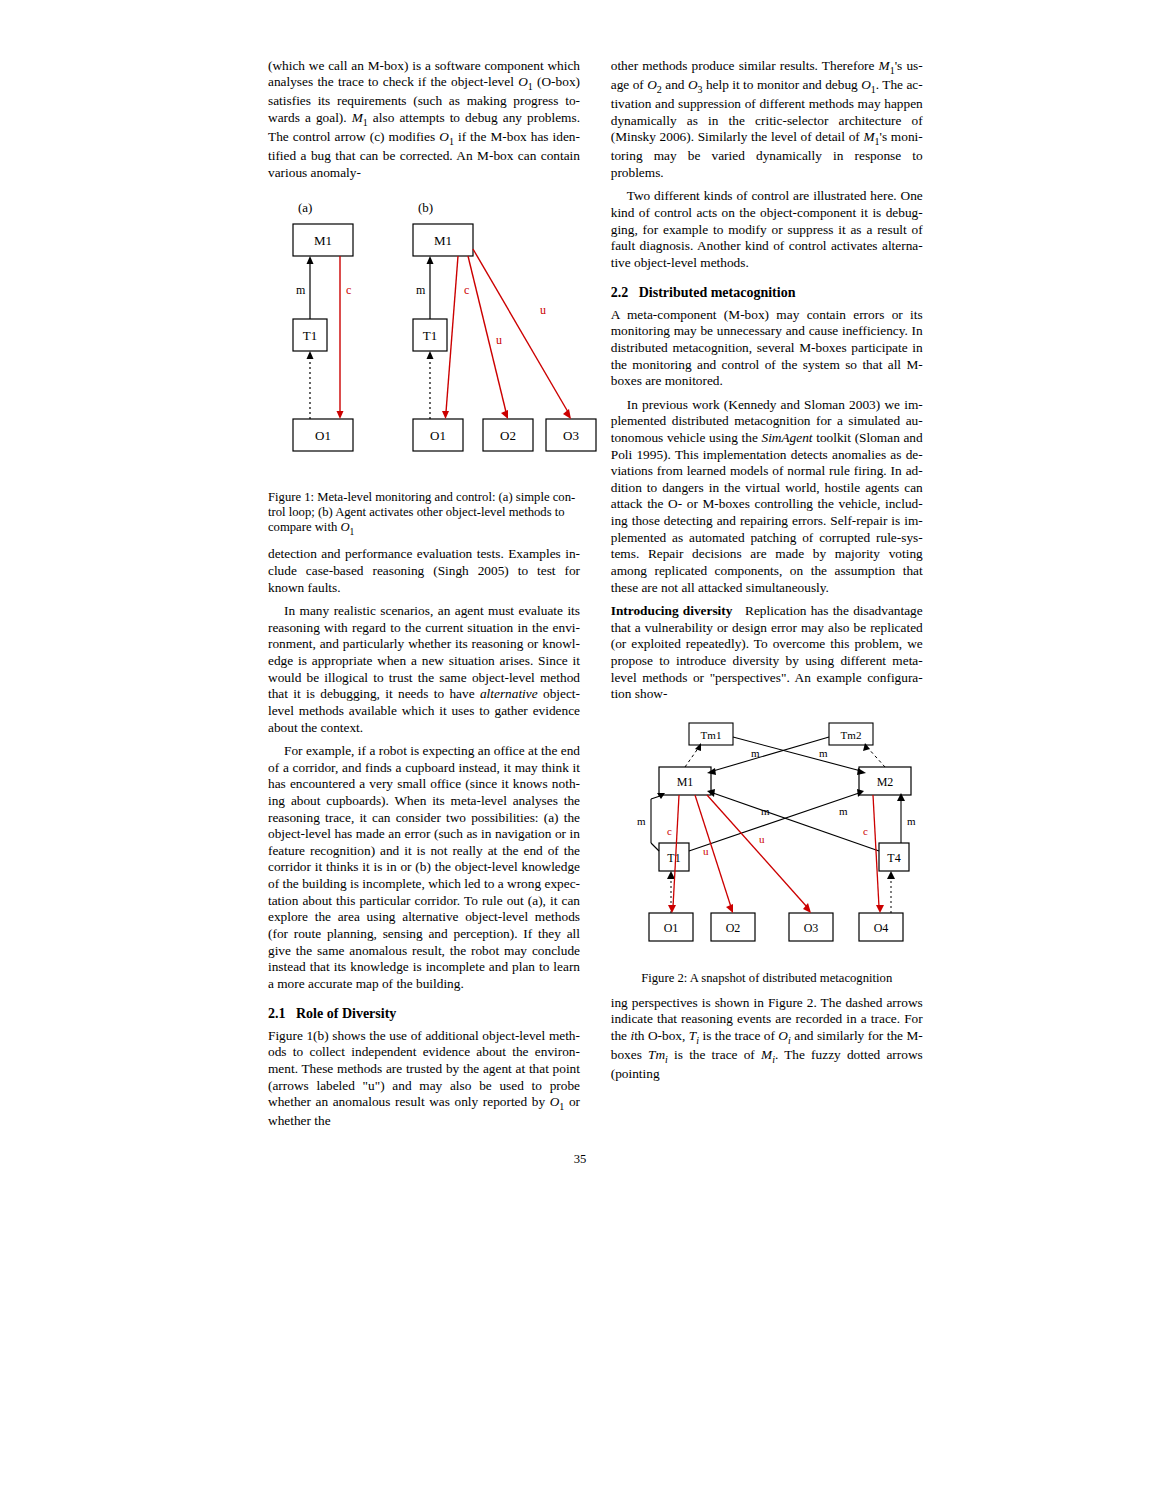(which we call an M-box) is a software component which analyses the trace to check if the object-level O 1 (O-box) satisfies its requirements (such as making progress towards a goal). M 1 also attempts to debug any problems. The control arrow (c) modifies O 1 if the M-box has identified a bug that can be corrected. An M-box can contain various anomaly-
(a) (b) M1 T1 O1 m c M1 T1 O1 O2 O3 m c u u
Figure 1: Meta-level monitoring and control: (a) simple control loop; (b) Agent activates other object-level methods to compare with O 1
detection and performance evaluation tests. Examples include case-based reasoning (Singh 2005) to test for known faults.
In many realistic scenarios, an agent must evaluate its reasoning with regard to the current situation in the environment, and particularly whether its reasoning or knowledge is appropriate when a new situation arises. Since it would be illogical to trust the same object-level method that it is debugging, it needs to have alternative object-level methods available which it uses to gather evidence about the context.
For example, if a robot is expecting an office at the end of a corridor, and finds a cupboard instead, it may think it has encountered a very small office (since it knows nothing about cupboards). When its meta-level analyses the reasoning trace, it can consider two possibilities: (a) the object-level has made an error (such as in navigation or in feature recognition) and it is not really at the end of the corridor it thinks it is in or (b) the object-level knowledge of the building is incomplete, which led to a wrong expectation about this particular corridor. To rule out (a), it can explore the area using alternative object-level methods (for route planning, sensing and perception). If they all give the same anomalous result, the robot may conclude instead that its knowledge is incomplete and plan to learn a more accurate map of the building.
2.1 Role of Diversity
Figure 1(b) shows the use of additional object-level methods to collect independent evidence about the environment. These methods are trusted by the agent at that point (arrows labeled "u") and may also be used to probe whether an anomalous result was only reported by O 1 or whether the
other methods produce similar results. Therefore M 1's usage of O 2 and O 3 help it to monitor and debug O 1. The activation and suppression of different methods may happen dynamically as in the critic-selector architecture of (Minsky 2006). Similarly the level of detail of M 1's monitoring may be varied dynamically in response to problems.
Two different kinds of control are illustrated here. One kind of control acts on the object-component it is debugging, for example to modify or suppress it as a result of fault diagnosis. Another kind of control activates alternative object-level methods.
2.2 Distributed metacognition
A meta-component (M-box) may contain errors or its monitoring may be unnecessary and cause inefficiency. In distributed metacognition, several M-boxes participate in the monitoring and control of the system so that all M-boxes are monitored.
In previous work (Kennedy and Sloman 2003) we implemented distributed metacognition for a simulated autonomous vehicle using the SimAgent toolkit (Sloman and Poli 1995). This implementation detects anomalies as deviations from learned models of normal rule firing. In addition to dangers in the virtual world, hostile agents can attack the O- or M-boxes controlling the vehicle, including those detecting and repairing errors. Self-repair is implemented as automated patching of corrupted rule-systems. Repair decisions are made by majority voting among replicated components, on the assumption that these are not all attacked simultaneously.
Introducing diversity Replication has the disadvantage that a vulnerability or design error may also be replicated (or exploited repeatedly). To overcome this problem, we propose to introduce diversity by using different meta-level methods or "perspectives". An example configuration show-
Tm1 Tm2 M1 M2 T1 T4 O1 O2 O3 O4 m m m m m m c u u c
Figure 2: A snapshot of distributed metacognition
ing perspectives is shown in Figure 2. The dashed arrows indicate that reasoning events are recorded in a trace. For the ith O-box, Ti is the trace of Oi and similarly for the M-boxes Tmi is the trace of Mi. The fuzzy dotted arrows (pointing
35